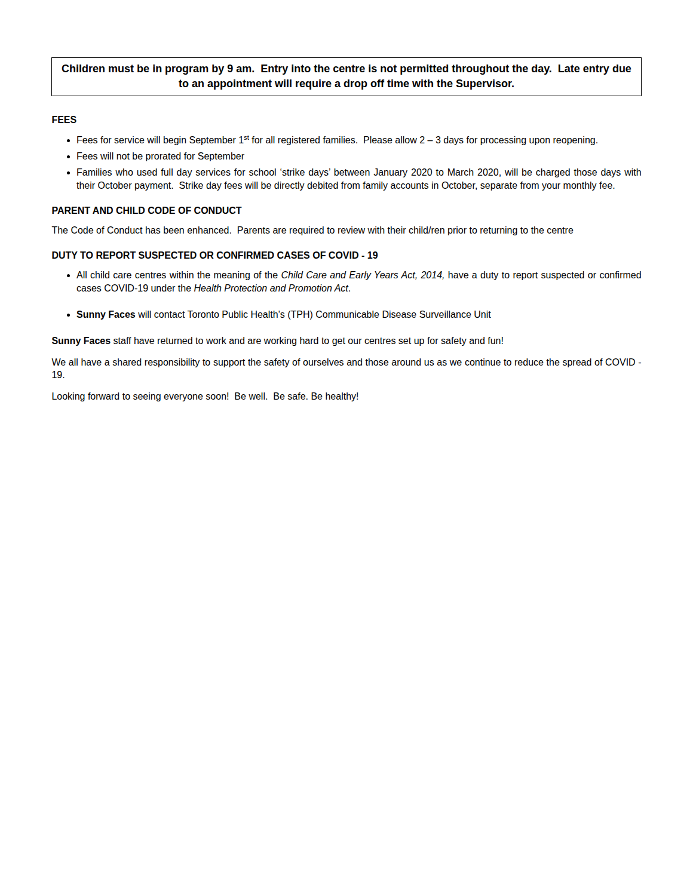Children must be in program by 9 am. Entry into the centre is not permitted throughout the day. Late entry due to an appointment will require a drop off time with the Supervisor.
FEES
Fees for service will begin September 1st for all registered families. Please allow 2 – 3 days for processing upon reopening.
Fees will not be prorated for September
Families who used full day services for school ‘strike days’ between January 2020 to March 2020, will be charged those days with their October payment. Strike day fees will be directly debited from family accounts in October, separate from your monthly fee.
PARENT AND CHILD CODE OF CONDUCT
The Code of Conduct has been enhanced. Parents are required to review with their child/ren prior to returning to the centre
DUTY TO REPORT SUSPECTED OR CONFIRMED CASES OF COVID - 19
All child care centres within the meaning of the Child Care and Early Years Act, 2014, have a duty to report suspected or confirmed cases COVID-19 under the Health Protection and Promotion Act.
Sunny Faces will contact Toronto Public Health's (TPH) Communicable Disease Surveillance Unit
Sunny Faces staff have returned to work and are working hard to get our centres set up for safety and fun!
We all have a shared responsibility to support the safety of ourselves and those around us as we continue to reduce the spread of COVID - 19.
Looking forward to seeing everyone soon! Be well. Be safe. Be healthy!